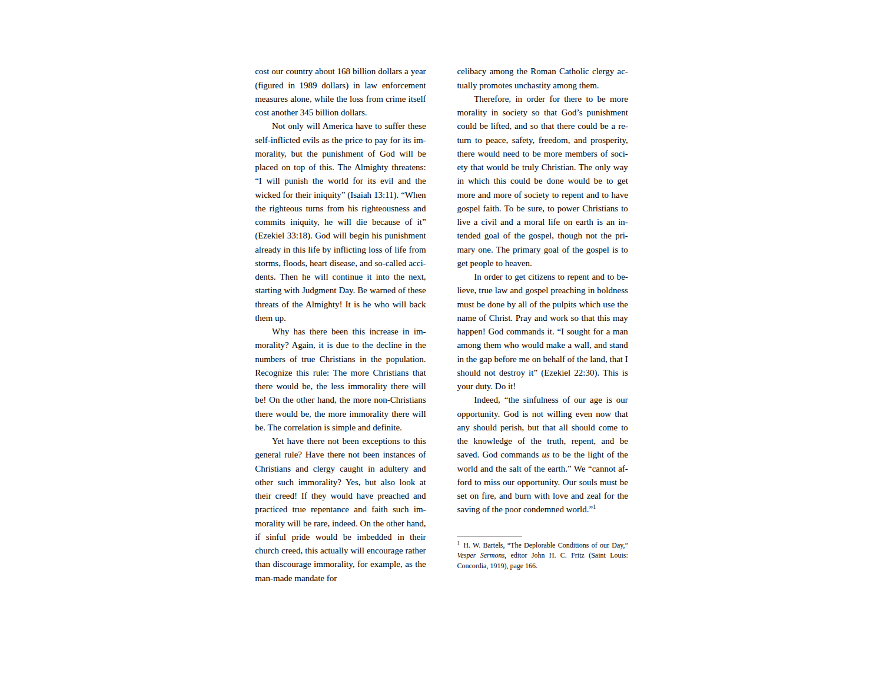cost our country about 168 billion dollars a year (figured in 1989 dollars) in law enforcement measures alone, while the loss from crime itself cost another 345 billion dollars.
Not only will America have to suffer these self-inflicted evils as the price to pay for its immorality, but the punishment of God will be placed on top of this. The Almighty threatens: “I will punish the world for its evil and the wicked for their iniquity” (Isaiah 13:11). “When the righteous turns from his righteousness and commits iniquity, he will die because of it” (Ezekiel 33:18). God will begin his punishment already in this life by inflicting loss of life from storms, floods, heart disease, and so-called accidents. Then he will continue it into the next, starting with Judgment Day. Be warned of these threats of the Almighty! It is he who will back them up.
Why has there been this increase in immorality? Again, it is due to the decline in the numbers of true Christians in the population. Recognize this rule: The more Christians that there would be, the less immorality there will be! On the other hand, the more non-Christians there would be, the more immorality there will be. The correlation is simple and definite.
Yet have there not been exceptions to this general rule? Have there not been instances of Christians and clergy caught in adultery and other such immorality? Yes, but also look at their creed! If they would have preached and practiced true repentance and faith such immorality will be rare, indeed. On the other hand, if sinful pride would be imbedded in their church creed, this actually will encourage rather than discourage immorality, for example, as the man-made mandate for
celibacy among the Roman Catholic clergy actually promotes unchastity among them.
Therefore, in order for there to be more morality in society so that God’s punishment could be lifted, and so that there could be a return to peace, safety, freedom, and prosperity, there would need to be more members of society that would be truly Christian. The only way in which this could be done would be to get more and more of society to repent and to have gospel faith. To be sure, to power Christians to live a civil and a moral life on earth is an intended goal of the gospel, though not the primary one. The primary goal of the gospel is to get people to heaven.
In order to get citizens to repent and to believe, true law and gospel preaching in boldness must be done by all of the pulpits which use the name of Christ. Pray and work so that this may happen! God commands it. “I sought for a man among them who would make a wall, and stand in the gap before me on behalf of the land, that I should not destroy it” (Ezekiel 22:30). This is your duty. Do it!
Indeed, “the sinfulness of our age is our opportunity. God is not willing even now that any should perish, but that all should come to the knowledge of the truth, repent, and be saved. God commands us to be the light of the world and the salt of the earth.” We “cannot afford to miss our opportunity. Our souls must be set on fire, and burn with love and zeal for the saving of the poor condemned world.”1
1 H. W. Bartels, “The Deplorable Conditions of our Day,” Vesper Sermons, editor John H. C. Fritz (Saint Louis: Concordia, 1919), page 166.